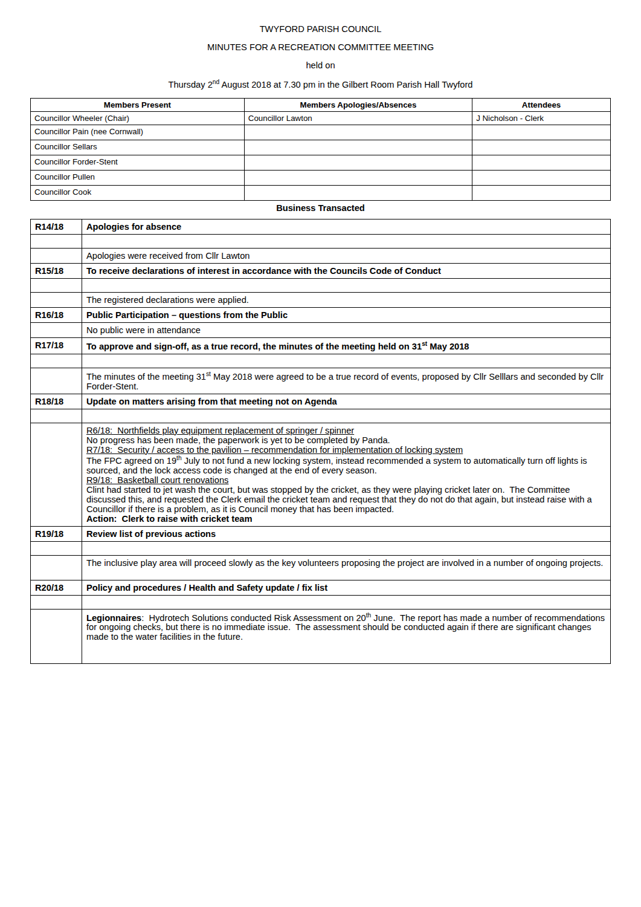TWYFORD PARISH COUNCIL
MINUTES FOR A RECREATION COMMITTEE MEETING
held on
Thursday 2nd August 2018 at 7.30 pm in the Gilbert Room Parish Hall Twyford
| Members Present | Members Apologies/Absences | Attendees |
| --- | --- | --- |
| Councillor Wheeler (Chair) | Councillor Lawton | J Nicholson - Clerk |
| Councillor Pain (nee Cornwall) | | |
| Councillor Sellars | | |
| Councillor Forder-Stent | | |
| Councillor Pullen | | |
| Councillor Cook | | |
Business Transacted
| R14/18 | Apologies for absence |
| | Apologies were received from Cllr Lawton |
| R15/18 | To receive declarations of interest in accordance with the Councils Code of Conduct |
| | The registered declarations were applied. |
| R16/18 | Public Participation – questions from the Public |
| | No public were in attendance |
| R17/18 | To approve and sign-off, as a true record, the minutes of the meeting held on 31 st May 2018 |
| | The minutes of the meeting 31 st May 2018 were agreed to be a true record of events, proposed by Cllr Selllars and seconded by Cllr Forder-Stent. |
| R18/18 | Update on matters arising from that meeting not on Agenda |
| | R6/18: Northfields play equipment replacement of springer / spinner No progress has been made, the paperwork is yet to be completed by Panda. R7/18: Security / access to the pavilion – recommendation for implementation of locking system The FPC agreed on 19 th July to not fund a new locking system, instead recommended a system to automatically turn off lights is sourced, and the lock access code is changed at the end of every season. R9/18: Basketball court renovations Clint had started to jet wash the court, but was stopped by the cricket, as they were playing cricket later on. The Committee discussed this, and requested the Clerk email the cricket team and request that they do not do that again, but instead raise with a Councillor if there is a problem, as it is Council money that has been impacted. Action: Clerk to raise with cricket team |
| R19/18 | Review list of previous actions |
| | The inclusive play area will proceed slowly as the key volunteers proposing the project are involved in a number of ongoing projects. |
| R20/18 | Policy and procedures / Health and Safety update / fix list |
| | Legionnaires : Hydrotech Solutions conducted Risk Assessment on 20 th June. The report has made a number of recommendations for ongoing checks, but there is no immediate issue. The assessment should be conducted again if there are significant changes made to the water facilities in the future. |